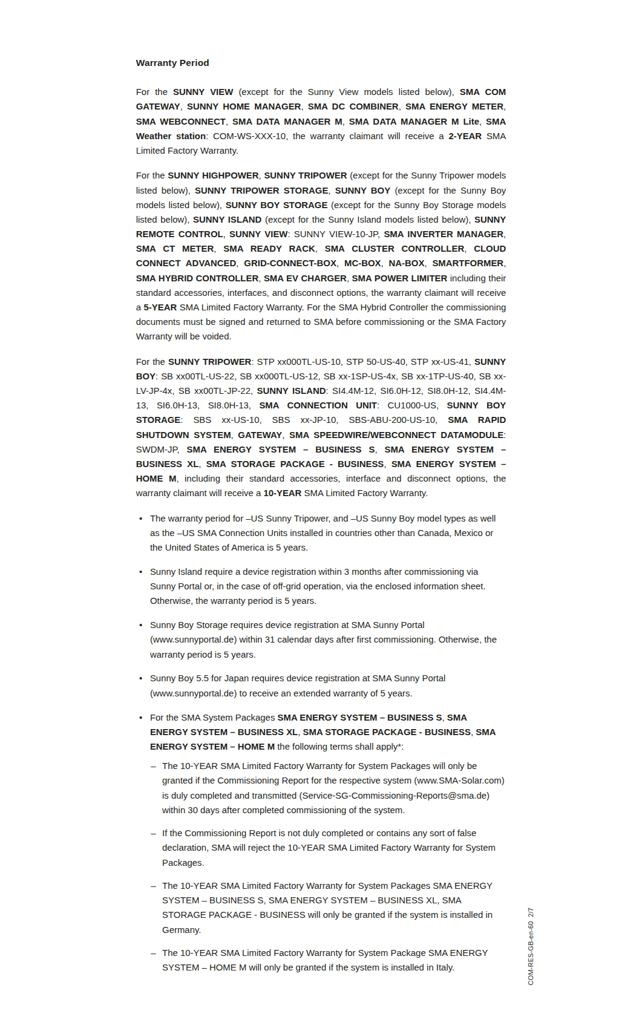Warranty Period
For the SUNNY VIEW (except for the Sunny View models listed below), SMA COM GATEWAY, SUNNY HOME MANAGER, SMA DC COMBINER, SMA ENERGY METER, SMA WEBCONNECT, SMA DATA MANAGER M, SMA DATA MANAGER M Lite, SMA Weather station: COM-WS-XXX-10, the warranty claimant will receive a 2-YEAR SMA Limited Factory Warranty.
For the SUNNY HIGHPOWER, SUNNY TRIPOWER (except for the Sunny Tripower models listed below), SUNNY TRIPOWER STORAGE, SUNNY BOY (except for the Sunny Boy models listed below), SUNNY BOY STORAGE (except for the Sunny Boy Storage models listed below), SUNNY ISLAND (except for the Sunny Island models listed below), SUNNY REMOTE CONTROL, SUNNY VIEW: SUNNY VIEW-10-JP, SMA INVERTER MANAGER, SMA CT METER, SMA READY RACK, SMA CLUSTER CONTROLLER, CLOUD CONNECT ADVANCED, GRID-CONNECT-BOX, MC-BOX, NA-BOX, SMARTFORMER, SMA HYBRID CONTROLLER, SMA EV CHARGER, SMA POWER LIMITER including their standard accessories, interfaces, and disconnect options, the warranty claimant will receive a 5-YEAR SMA Limited Factory Warranty. For the SMA Hybrid Controller the commissioning documents must be signed and returned to SMA before commissioning or the SMA Factory Warranty will be voided.
For the SUNNY TRIPOWER: STP xx000TL-US-10, STP 50-US-40, STP xx-US-41, SUNNY BOY: SB xx00TL-US-22, SB xx000TL-US-12, SB xx-1SP-US-4x, SB xx-1TP-US-40, SB xx-LV-JP-4x, SB xx00TL-JP-22, SUNNY ISLAND: SI4.4M-12, SI6.0H-12, SI8.0H-12, SI4.4M-13, SI6.0H-13, SI8.0H-13, SMA CONNECTION UNIT: CU1000-US, SUNNY BOY STORAGE: SBS xx-US-10, SBS xx-JP-10, SBS-ABU-200-US-10, SMA RAPID SHUTDOWN SYSTEM, GATEWAY, SMA SPEEDWIRE/WEBCONNECT DATAMODULE: SWDM-JP, SMA ENERGY SYSTEM – BUSINESS S, SMA ENERGY SYSTEM – BUSINESS XL, SMA STORAGE PACKAGE - BUSINESS, SMA ENERGY SYSTEM – HOME M, including their standard accessories, interface and disconnect options, the warranty claimant will receive a 10-YEAR SMA Limited Factory Warranty.
The warranty period for –US Sunny Tripower, and –US Sunny Boy model types as well as the –US SMA Connection Units installed in countries other than Canada, Mexico or the United States of America is 5 years.
Sunny Island require a device registration within 3 months after commissioning via Sunny Portal or, in the case of off-grid operation, via the enclosed information sheet. Otherwise, the warranty period is 5 years.
Sunny Boy Storage requires device registration at SMA Sunny Portal (www.sunnyportal.de) within 31 calendar days after first commissioning. Otherwise, the warranty period is 5 years.
Sunny Boy 5.5 for Japan requires device registration at SMA Sunny Portal (www.sunnyportal.de) to receive an extended warranty of 5 years.
For the SMA System Packages SMA ENERGY SYSTEM – BUSINESS S, SMA ENERGY SYSTEM – BUSINESS XL, SMA STORAGE PACKAGE - BUSINESS, SMA ENERGY SYSTEM – HOME M the following terms shall apply*:
The 10-YEAR SMA Limited Factory Warranty for System Packages will only be granted if the Commissioning Report for the respective system (www.SMA-Solar.com) is duly completed and transmitted (Service-SG-Commissioning-Reports@sma.de) within 30 days after completed commissioning of the system.
If the Commissioning Report is not duly completed or contains any sort of false declaration, SMA will reject the 10-YEAR SMA Limited Factory Warranty for System Packages.
The 10-YEAR SMA Limited Factory Warranty for System Packages SMA ENERGY SYSTEM – BUSINESS S, SMA ENERGY SYSTEM – BUSINESS XL, SMA STORAGE PACKAGE - BUSINESS will only be granted if the system is installed in Germany.
The 10-YEAR SMA Limited Factory Warranty for System Package SMA ENERGY SYSTEM – HOME M will only be granted if the system is installed in Italy.
COM-RES-GB-en-60 2/7